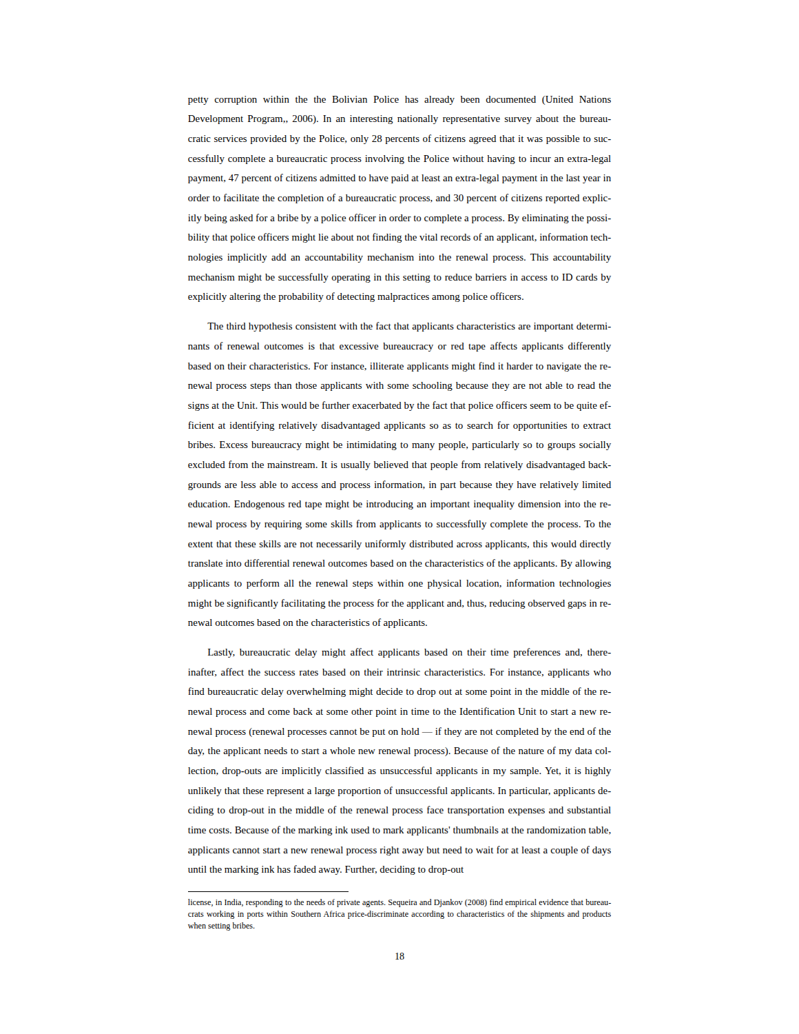petty corruption within the the Bolivian Police has already been documented (United Nations Development Program,, 2006). In an interesting nationally representative survey about the bureaucratic services provided by the Police, only 28 percents of citizens agreed that it was possible to successfully complete a bureaucratic process involving the Police without having to incur an extra-legal payment, 47 percent of citizens admitted to have paid at least an extra-legal payment in the last year in order to facilitate the completion of a bureaucratic process, and 30 percent of citizens reported explicitly being asked for a bribe by a police officer in order to complete a process. By eliminating the possibility that police officers might lie about not finding the vital records of an applicant, information technologies implicitly add an accountability mechanism into the renewal process. This accountability mechanism might be successfully operating in this setting to reduce barriers in access to ID cards by explicitly altering the probability of detecting malpractices among police officers.
The third hypothesis consistent with the fact that applicants characteristics are important determinants of renewal outcomes is that excessive bureaucracy or red tape affects applicants differently based on their characteristics. For instance, illiterate applicants might find it harder to navigate the renewal process steps than those applicants with some schooling because they are not able to read the signs at the Unit. This would be further exacerbated by the fact that police officers seem to be quite efficient at identifying relatively disadvantaged applicants so as to search for opportunities to extract bribes. Excess bureaucracy might be intimidating to many people, particularly so to groups socially excluded from the mainstream. It is usually believed that people from relatively disadvantaged backgrounds are less able to access and process information, in part because they have relatively limited education. Endogenous red tape might be introducing an important inequality dimension into the renewal process by requiring some skills from applicants to successfully complete the process. To the extent that these skills are not necessarily uniformly distributed across applicants, this would directly translate into differential renewal outcomes based on the characteristics of the applicants. By allowing applicants to perform all the renewal steps within one physical location, information technologies might be significantly facilitating the process for the applicant and, thus, reducing observed gaps in renewal outcomes based on the characteristics of applicants.
Lastly, bureaucratic delay might affect applicants based on their time preferences and, thereinafter, affect the success rates based on their intrinsic characteristics. For instance, applicants who find bureaucratic delay overwhelming might decide to drop out at some point in the middle of the renewal process and come back at some other point in time to the Identification Unit to start a new renewal process (renewal processes cannot be put on hold — if they are not completed by the end of the day, the applicant needs to start a whole new renewal process). Because of the nature of my data collection, drop-outs are implicitly classified as unsuccessful applicants in my sample. Yet, it is highly unlikely that these represent a large proportion of unsuccessful applicants. In particular, applicants deciding to drop-out in the middle of the renewal process face transportation expenses and substantial time costs. Because of the marking ink used to mark applicants' thumbnails at the randomization table, applicants cannot start a new renewal process right away but need to wait for at least a couple of days until the marking ink has faded away. Further, deciding to drop-out
license, in India, responding to the needs of private agents. Sequeira and Djankov (2008) find empirical evidence that bureaucrats working in ports within Southern Africa price-discriminate according to characteristics of the shipments and products when setting bribes.
18